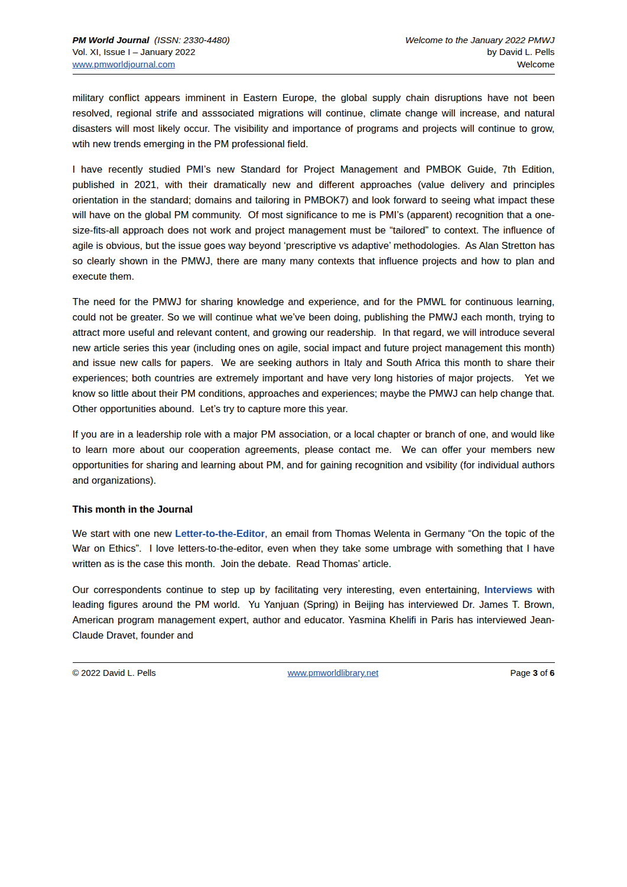PM World Journal (ISSN: 2330-4480)
Vol. XI, Issue I – January 2022
www.pmworldjournal.com
Welcome to the January 2022 PMWJ
by David L. Pells
Welcome
military conflict appears imminent in Eastern Europe, the global supply chain disruptions have not been resolved, regional strife and asssociated migrations will continue, climate change will increase, and natural disasters will most likely occur. The visibility and importance of programs and projects will continue to grow, wtih new trends emerging in the PM professional field.
I have recently studied PMI’s new Standard for Project Management and PMBOK Guide, 7th Edition, published in 2021, with their dramatically new and different approaches (value delivery and principles orientation in the standard; domains and tailoring in PMBOK7) and look forward to seeing what impact these will have on the global PM community. Of most significance to me is PMI’s (apparent) recognition that a one-size-fits-all approach does not work and project management must be “tailored” to context. The influence of agile is obvious, but the issue goes way beyond ‘prescriptive vs adaptive’ methodologies. As Alan Stretton has so clearly shown in the PMWJ, there are many many contexts that influence projects and how to plan and execute them.
The need for the PMWJ for sharing knowledge and experience, and for the PMWL for continuous learning, could not be greater. So we will continue what we’ve been doing, publishing the PMWJ each month, trying to attract more useful and relevant content, and growing our readership. In that regard, we will introduce several new article series this year (including ones on agile, social impact and future project management this month) and issue new calls for papers. We are seeking authors in Italy and South Africa this month to share their experiences; both countries are extremely important and have very long histories of major projects. Yet we know so little about their PM conditions, approaches and experiences; maybe the PMWJ can help change that. Other opportunities abound. Let’s try to capture more this year.
If you are in a leadership role with a major PM association, or a local chapter or branch of one, and would like to learn more about our cooperation agreements, please contact me. We can offer your members new opportunities for sharing and learning about PM, and for gaining recognition and vsibility (for individual authors and organizations).
This month in the Journal
We start with one new Letter-to-the-Editor, an email from Thomas Welenta in Germany “On the topic of the War on Ethics”. I love letters-to-the-editor, even when they take some umbrage with something that I have written as is the case this month. Join the debate. Read Thomas’ article.
Our correspondents continue to step up by facilitating very interesting, even entertaining, Interviews with leading figures around the PM world. Yu Yanjuan (Spring) in Beijing has interviewed Dr. James T. Brown, American program management expert, author and educator. Yasmina Khelifi in Paris has interviewed Jean-Claude Dravet, founder and
© 2022 David L. Pells
www.pmworldlibrary.net
Page 3 of 6